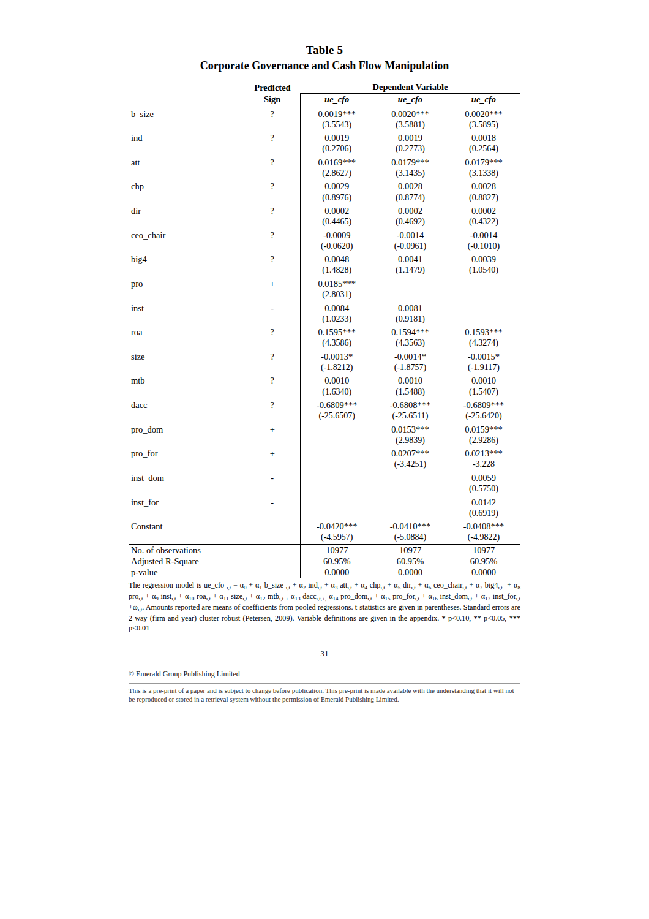Table 5
Corporate Governance and Cash Flow Manipulation
| | Predicted | Dependent Variable |
| --- | --- | --- |
| | Sign | ue_cfo | ue_cfo | ue_cfo |
| b_size | ? | 0.0019*** | 0.0020*** | 0.0020*** |
| | | (3.5543) | (3.5881) | (3.5895) |
| ind | ? | 0.0019 | 0.0019 | 0.0018 |
| | | (0.2706) | (0.2773) | (0.2564) |
| att | ? | 0.0169*** | 0.0179*** | 0.0179*** |
| | | (2.8627) | (3.1435) | (3.1338) |
| chp | ? | 0.0029 | 0.0028 | 0.0028 |
| | | (0.8976) | (0.8774) | (0.8827) |
| dir | ? | 0.0002 | 0.0002 | 0.0002 |
| | | (0.4465) | (0.4692) | (0.4322) |
| ceo_chair | ? | -0.0009 | -0.0014 | -0.0014 |
| | | (-0.0620) | (-0.0961) | (-0.1010) |
| big4 | ? | 0.0048 | 0.0041 | 0.0039 |
| | | (1.4828) | (1.1479) | (1.0540) |
| pro | + | 0.0185*** | | |
| | | (2.8031) | | |
| inst | - | 0.0084 | 0.0081 | |
| | | (1.0233) | (0.9181) | |
| roa | ? | 0.1595*** | 0.1594*** | 0.1593*** |
| | | (4.3586) | (4.3563) | (4.3274) |
| size | ? | -0.0013* | -0.0014* | -0.0015* |
| | | (-1.8212) | (-1.8757) | (-1.9117) |
| mtb | ? | 0.0010 | 0.0010 | 0.0010 |
| | | (1.6340) | (1.5488) | (1.5407) |
| dacc | ? | -0.6809*** | -0.6808*** | -0.6809*** |
| | | (-25.6507) | (-25.6511) | (-25.6420) |
| pro_dom | + | | 0.0153*** | 0.0159*** |
| | | | (2.9839) | (2.9286) |
| pro_for | + | | 0.0207*** | 0.0213*** |
| | | | (-3.4251) | -3.228 |
| inst_dom | - | | | 0.0059 |
| | | | | (0.5750) |
| inst_for | - | | | 0.0142 |
| | | | | (0.6919) |
| Constant | | -0.0420*** | -0.0410*** | -0.0408*** |
| | | (-4.5957) | (-5.0884) | (-4.9822) |
| No. of observations | | 10977 | 10977 | 10977 |
| Adjusted R-Square | | 60.95% | 60.95% | 60.95% |
| p-value | | 0.0000 | 0.0000 | 0.0000 |
The regression model is ue_cfo i,t = α0 + α1 b_size i,t + α2 indi,t + α3 atti,t + α4 chpi,t + α5 diri,t + α6 ceo_chairi,t + α7 big4i,t + α8 proi,t + α9 insti,t + α10 roai,t + α11 sizei,t + α12 mtbi,t + α13 dacci,t,+, α14 pro_domi,t + α15 pro_fori,t + α16 inst_domi,t + α17 inst_fori,t +ωi,t. Amounts reported are means of coefficients from pooled regressions. t-statistics are given in parentheses. Standard errors are 2-way (firm and year) cluster-robust (Petersen, 2009). Variable definitions are given in the appendix. * p<0.10, ** p<0.05, *** p<0.01
31
© Emerald Group Publishing Limited
This is a pre-print of a paper and is subject to change before publication. This pre-print is made available with the understanding that it will not be reproduced or stored in a retrieval system without the permission of Emerald Publishing Limited.